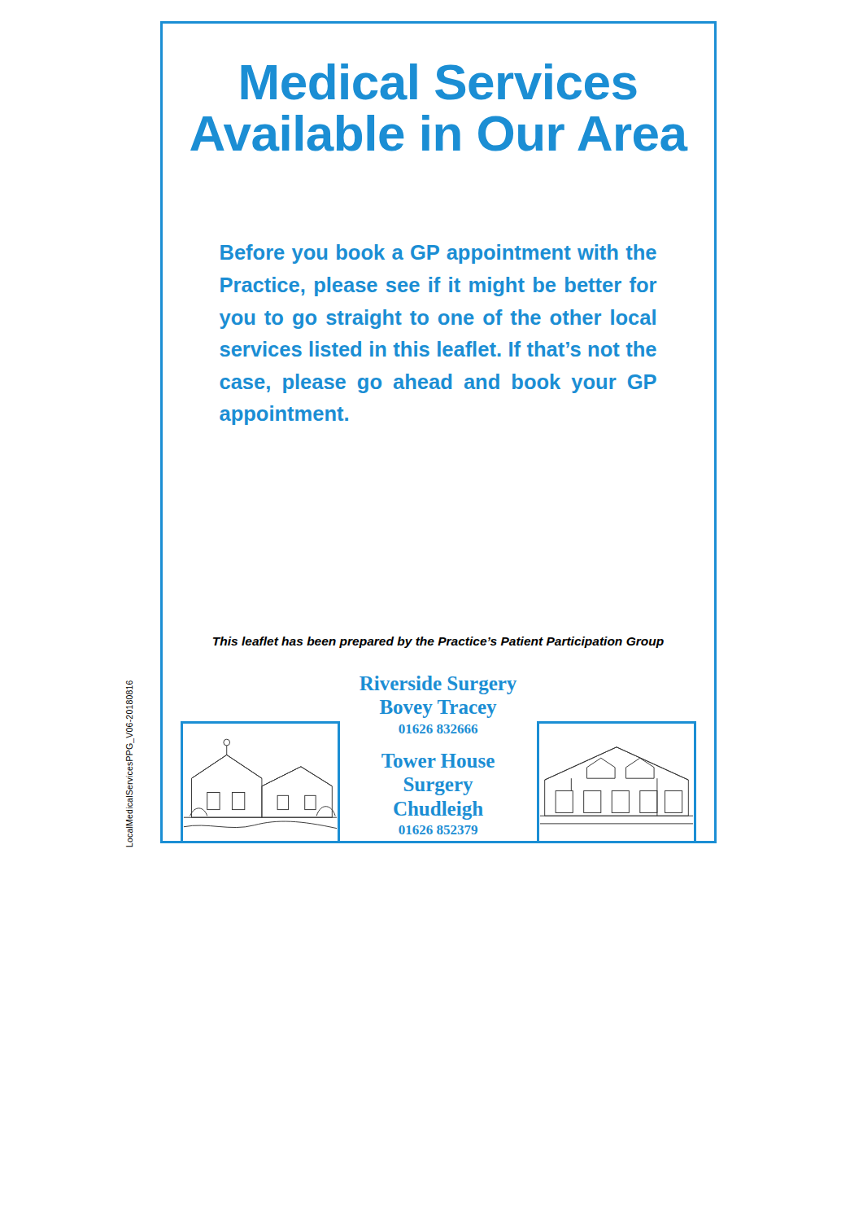LocalMedicalServicesPPG_V06-20180816
Medical Services
Available in Our Area
Before you book a GP appointment with the Practice, please see if it might be better for you to go straight to one of the other local services listed in this leaflet. If that’s not the case, please go ahead and book your GP appointment.
This leaflet has been prepared by the Practice’s Patient Participation Group
Riverside Surgery
Bovey Tracey
01626 832666
Tower House Surgery
Chudleigh
01626 852379